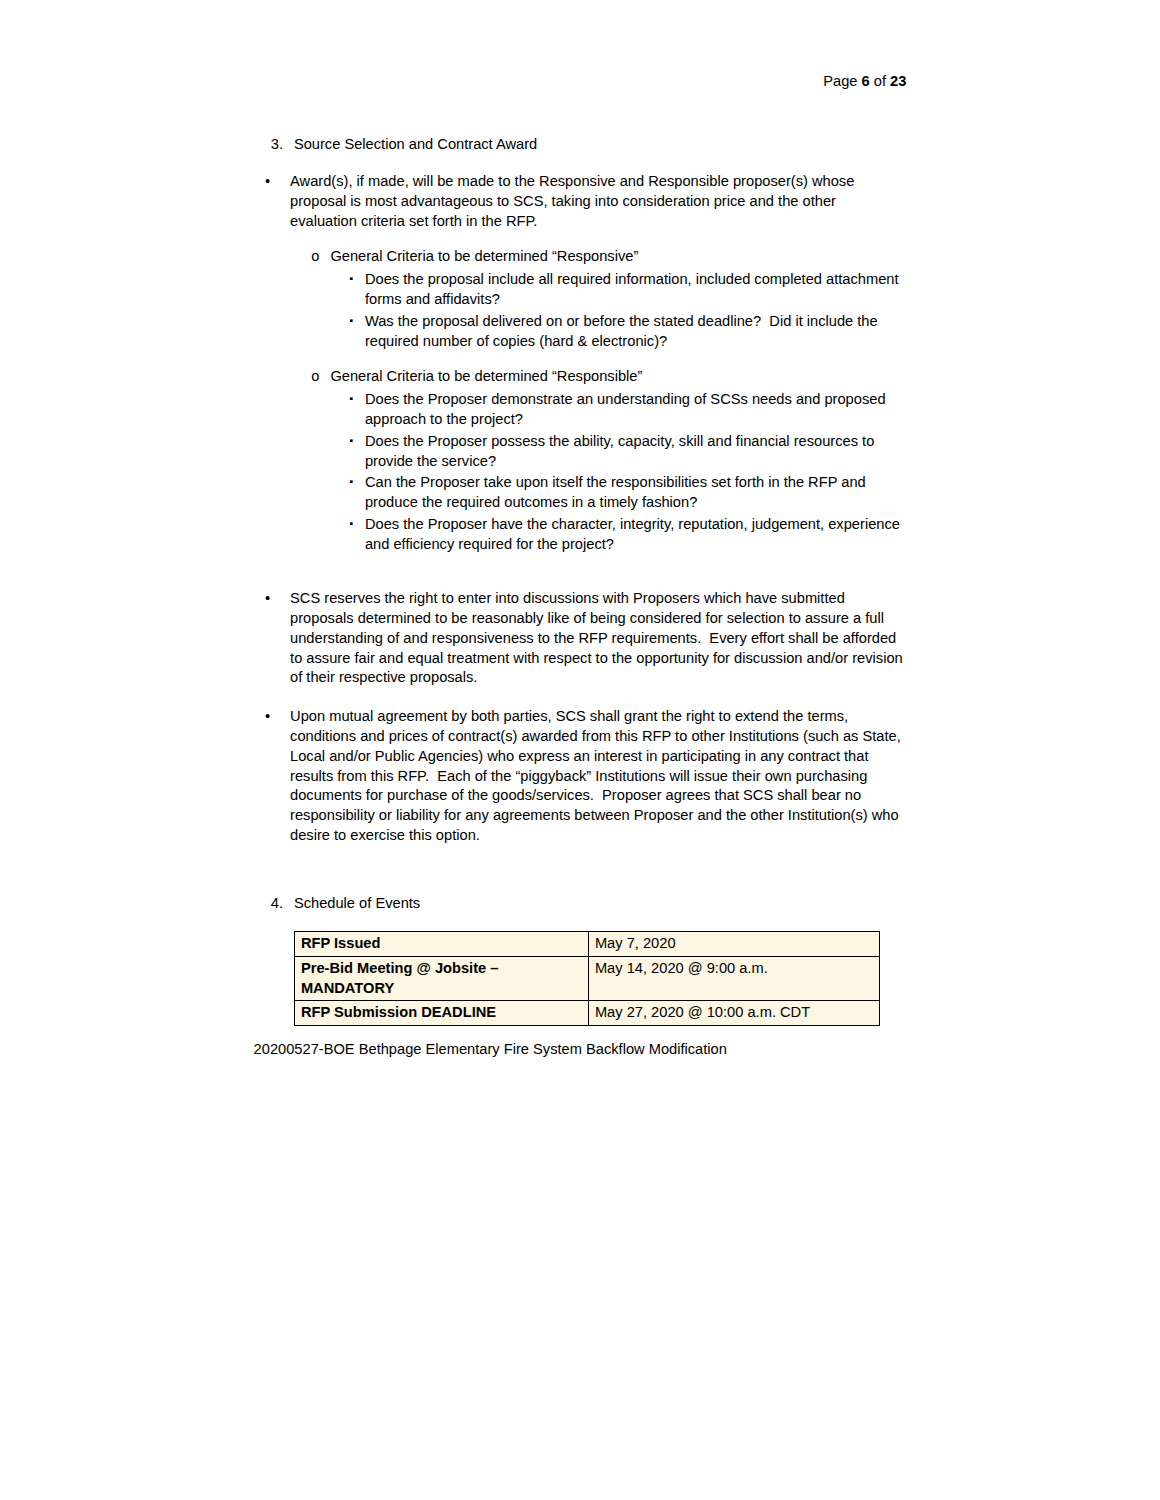Page 6 of 23
3.
Source Selection and Contract Award
•
Award(s), if made, will be made to the Responsive and Responsible proposer(s) whose proposal is most advantageous to SCS, taking into consideration price and the other evaluation criteria set forth in the RFP.
o
General Criteria to be determined “Responsive”
▪
Does the proposal include all required information, included completed attachment forms and affidavits?
▪
Was the proposal delivered on or before the stated deadline? Did it include the required number of copies (hard & electronic)?
o
General Criteria to be determined “Responsible”
▪
Does the Proposer demonstrate an understanding of SCSs needs and proposed approach to the project?
▪
Does the Proposer possess the ability, capacity, skill and financial resources to provide the service?
▪
Can the Proposer take upon itself the responsibilities set forth in the RFP and produce the required outcomes in a timely fashion?
▪
Does the Proposer have the character, integrity, reputation, judgement, experience and efficiency required for the project?
•
SCS reserves the right to enter into discussions with Proposers which have submitted proposals determined to be reasonably like of being considered for selection to assure a full understanding of and responsiveness to the RFP requirements. Every effort shall be afforded to assure fair and equal treatment with respect to the opportunity for discussion and/or revision of their respective proposals.
•
Upon mutual agreement by both parties, SCS shall grant the right to extend the terms, conditions and prices of contract(s) awarded from this RFP to other Institutions (such as State, Local and/or Public Agencies) who express an interest in participating in any contract that results from this RFP. Each of the “piggyback” Institutions will issue their own purchasing documents for purchase of the goods/services. Proposer agrees that SCS shall bear no responsibility or liability for any agreements between Proposer and the other Institution(s) who desire to exercise this option.
4.
Schedule of Events
| RFP Issued | May 7, 2020 |
| Pre-Bid Meeting @ Jobsite – MANDATORY | May 14, 2020 @ 9:00 a.m. |
| RFP Submission DEADLINE | May 27, 2020 @ 10:00 a.m. CDT |
20200527-BOE Bethpage Elementary Fire System Backflow Modification